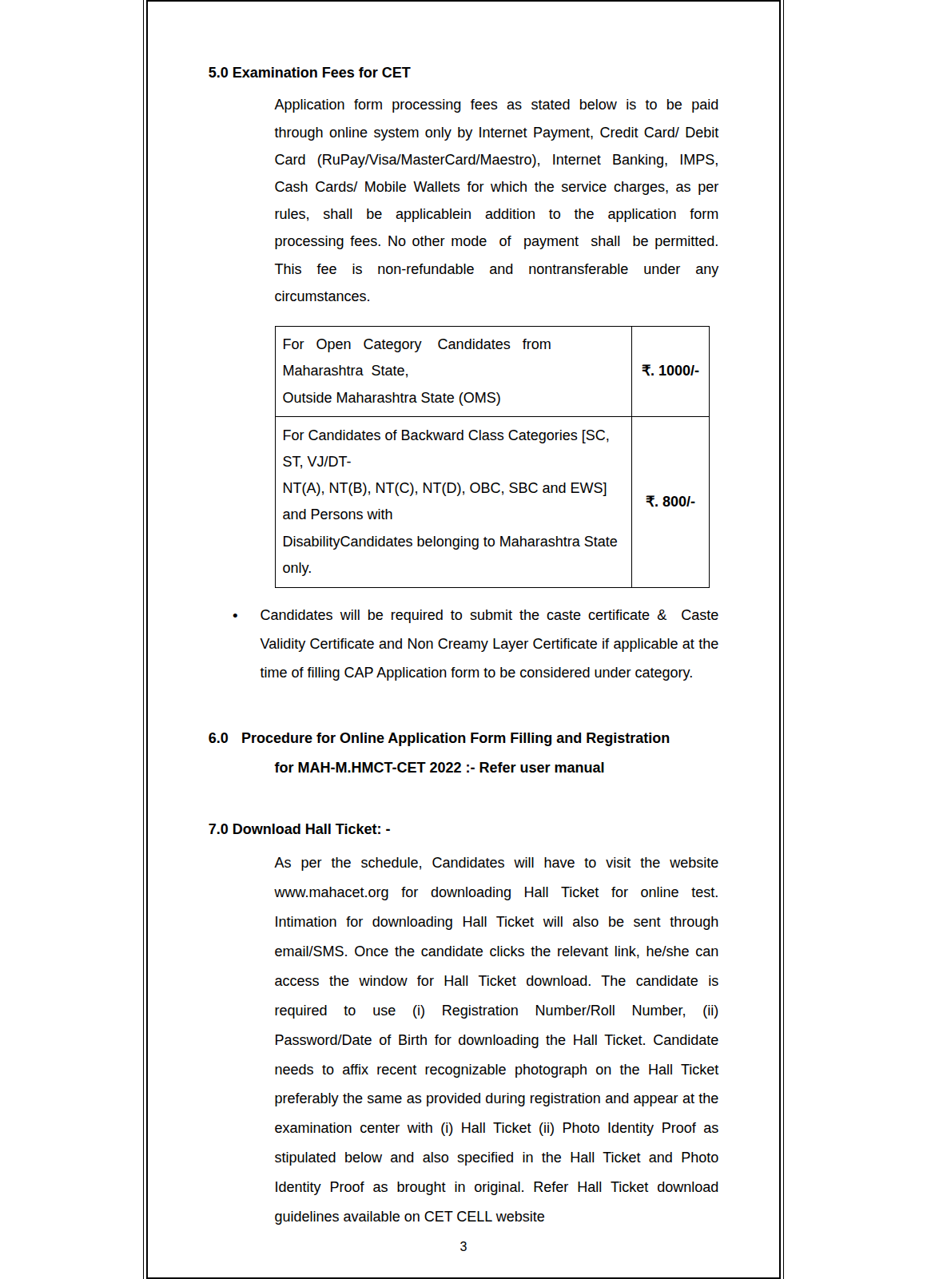5.0 Examination Fees for CET
Application form processing fees as stated below is to be paid through online system only by Internet Payment, Credit Card/ Debit Card (RuPay/Visa/MasterCard/Maestro), Internet Banking, IMPS, Cash Cards/ Mobile Wallets for which the service charges, as per rules, shall be applicablein addition to the application form processing fees. No other mode of payment shall be permitted. This fee is non-refundable and nontransferable under any circumstances.
| For Open Category Candidates from Maharashtra State, Outside Maharashtra State (OMS) | ₹. 1000/- |
| For Candidates of Backward Class Categories [SC, ST, VJ/DT- NT(A), NT(B), NT(C), NT(D), OBC, SBC and EWS] and Persons with DisabilityCandidates belonging to Maharashtra State only. | ₹. 800/- |
Candidates will be required to submit the caste certificate & Caste Validity Certificate and Non Creamy Layer Certificate if applicable at the time of filling CAP Application form to be considered under category.
6.0 Procedure for Online Application Form Filling and Registration
for MAH-M.HMCT-CET 2022 :- Refer user manual
7.0 Download Hall Ticket: -
As per the schedule, Candidates will have to visit the website www.mahacet.org for downloading Hall Ticket for online test. Intimation for downloading Hall Ticket will also be sent through email/SMS. Once the candidate clicks the relevant link, he/she can access the window for Hall Ticket download. The candidate is required to use (i) Registration Number/Roll Number, (ii) Password/Date of Birth for downloading the Hall Ticket. Candidate needs to affix recent recognizable photograph on the Hall Ticket preferably the same as provided during registration and appear at the examination center with (i) Hall Ticket (ii) Photo Identity Proof as stipulated below and also specified in the Hall Ticket and Photo Identity Proof as brought in original. Refer Hall Ticket download guidelines available on CET CELL website
3